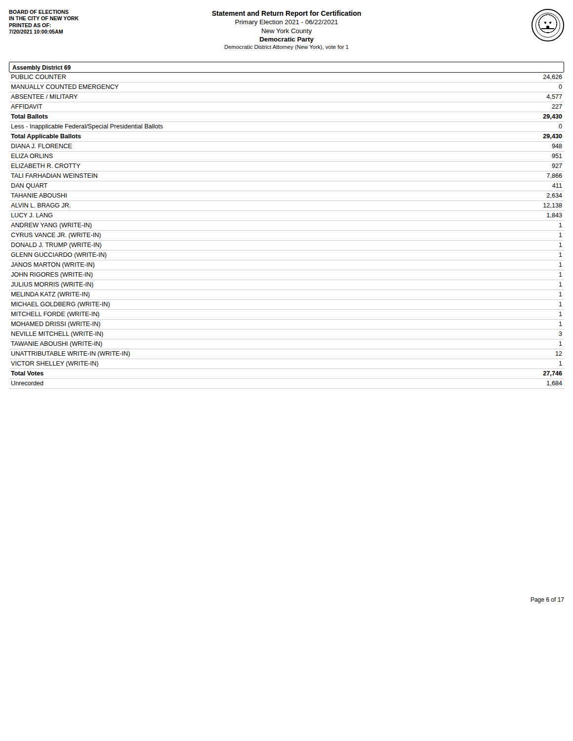BOARD OF ELECTIONS
IN THE CITY OF NEW YORK
PRINTED AS OF:
7/20/2021 10:00:05AM
Statement and Return Report for Certification
Primary Election 2021 - 06/22/2021
New York County
Democratic Party
Democratic District Attorney (New York), vote for 1
Assembly District 69
| PUBLIC COUNTER | 24,626 |
| MANUALLY COUNTED EMERGENCY | 0 |
| ABSENTEE / MILITARY | 4,577 |
| AFFIDAVIT | 227 |
| Total Ballots | 29,430 |
| Less - Inapplicable Federal/Special Presidential Ballots | 0 |
| Total Applicable Ballots | 29,430 |
| DIANA J. FLORENCE | 948 |
| ELIZA ORLINS | 951 |
| ELIZABETH R. CROTTY | 927 |
| TALI FARHADIAN WEINSTEIN | 7,866 |
| DAN QUART | 411 |
| TAHANIE ABOUSHI | 2,634 |
| ALVIN L. BRAGG JR. | 12,138 |
| LUCY J. LANG | 1,843 |
| ANDREW YANG (WRITE-IN) | 1 |
| CYRUS VANCE JR. (WRITE-IN) | 1 |
| DONALD J. TRUMP (WRITE-IN) | 1 |
| GLENN GUCCIARDO (WRITE-IN) | 1 |
| JANOS MARTON (WRITE-IN) | 1 |
| JOHN RIGORES (WRITE-IN) | 1 |
| JULIUS MORRIS (WRITE-IN) | 1 |
| MELINDA KATZ (WRITE-IN) | 1 |
| MICHAEL GOLDBERG (WRITE-IN) | 1 |
| MITCHELL FORDE (WRITE-IN) | 1 |
| MOHAMED DRISSI (WRITE-IN) | 1 |
| NEVILLE MITCHELL (WRITE-IN) | 3 |
| TAWANIE ABOUSHI (WRITE-IN) | 1 |
| UNATTRIBUTABLE WRITE-IN (WRITE-IN) | 12 |
| VICTOR SHELLEY (WRITE-IN) | 1 |
| Total Votes | 27,746 |
| Unrecorded | 1,684 |
Page 6 of 17